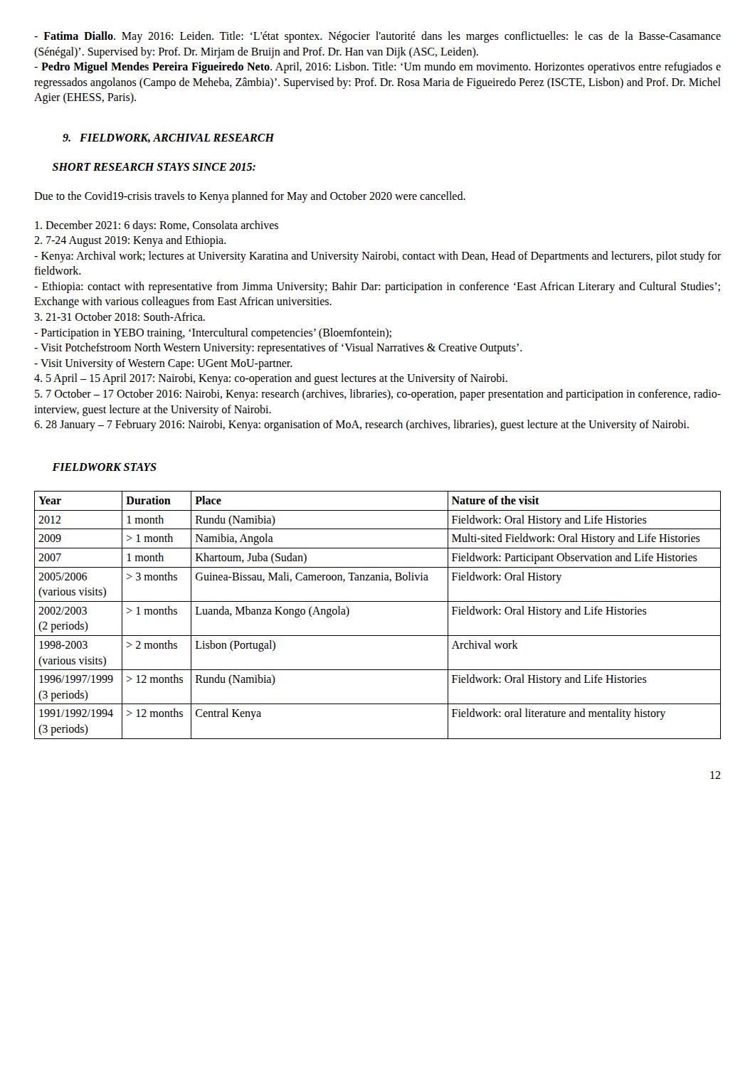- Fatima Diallo. May 2016: Leiden. Title: ‘L'état spontex. Négocier l'autorité dans les marges conflictuelles: le cas de la Basse-Casamance (Sénégal)’. Supervised by: Prof. Dr. Mirjam de Bruijn and Prof. Dr. Han van Dijk (ASC, Leiden).
- Pedro Miguel Mendes Pereira Figueiredo Neto. April, 2016: Lisbon. Title: ‘Um mundo em movimento. Horizontes operativos entre refugiados e regressados angolanos (Campo de Meheba, Zâmbia)’. Supervised by: Prof. Dr. Rosa Maria de Figueiredo Perez (ISCTE, Lisbon) and Prof. Dr. Michel Agier (EHESS, Paris).
9. Fieldwork, Archival Research
Short research stays since 2015:
Due to the Covid19-crisis travels to Kenya planned for May and October 2020 were cancelled.
1. December 2021: 6 days: Rome, Consolata archives
2. 7-24 August 2019: Kenya and Ethiopia.
- Kenya: Archival work; lectures at University Karatina and University Nairobi, contact with Dean, Head of Departments and lecturers, pilot study for fieldwork.
- Ethiopia: contact with representative from Jimma University; Bahir Dar: participation in conference ‘East African Literary and Cultural Studies’; Exchange with various colleagues from East African universities.
3. 21-31 October 2018: South-Africa.
- Participation in YEBO training, ‘Intercultural competencies’ (Bloemfontein);
- Visit Potchefstroom North Western University: representatives of ‘Visual Narratives & Creative Outputs’.
- Visit University of Western Cape: UGent MoU-partner.
4. 5 April – 15 April 2017: Nairobi, Kenya: co-operation and guest lectures at the University of Nairobi.
5. 7 October – 17 October 2016: Nairobi, Kenya: research (archives, libraries), co-operation, paper presentation and participation in conference, radio-interview, guest lecture at the University of Nairobi.
6. 28 January – 7 February 2016: Nairobi, Kenya: organisation of MoA, research (archives, libraries), guest lecture at the University of Nairobi.
Fieldwork stays
| Year | Duration | Place | Nature of the visit |
| --- | --- | --- | --- |
| 2012 | 1 month | Rundu (Namibia) | Fieldwork: Oral History and Life Histories |
| 2009 | > 1 month | Namibia, Angola | Multi-sited Fieldwork: Oral History and Life Histories |
| 2007 | 1 month | Khartoum, Juba (Sudan) | Fieldwork: Participant Observation and Life Histories |
| 2005/2006 (various visits) | > 3 months | Guinea-Bissau, Mali, Cameroon, Tanzania, Bolivia | Fieldwork: Oral History |
| 2002/2003 (2 periods) | > 1 months | Luanda, Mbanza Kongo (Angola) | Fieldwork: Oral History and Life Histories |
| 1998-2003 (various visits) | > 2 months | Lisbon (Portugal) | Archival work |
| 1996/1997/1999 (3 periods) | > 12 months | Rundu (Namibia) | Fieldwork: Oral History and Life Histories |
| 1991/1992/1994 (3 periods) | > 12 months | Central Kenya | Fieldwork: oral literature and mentality history |
12